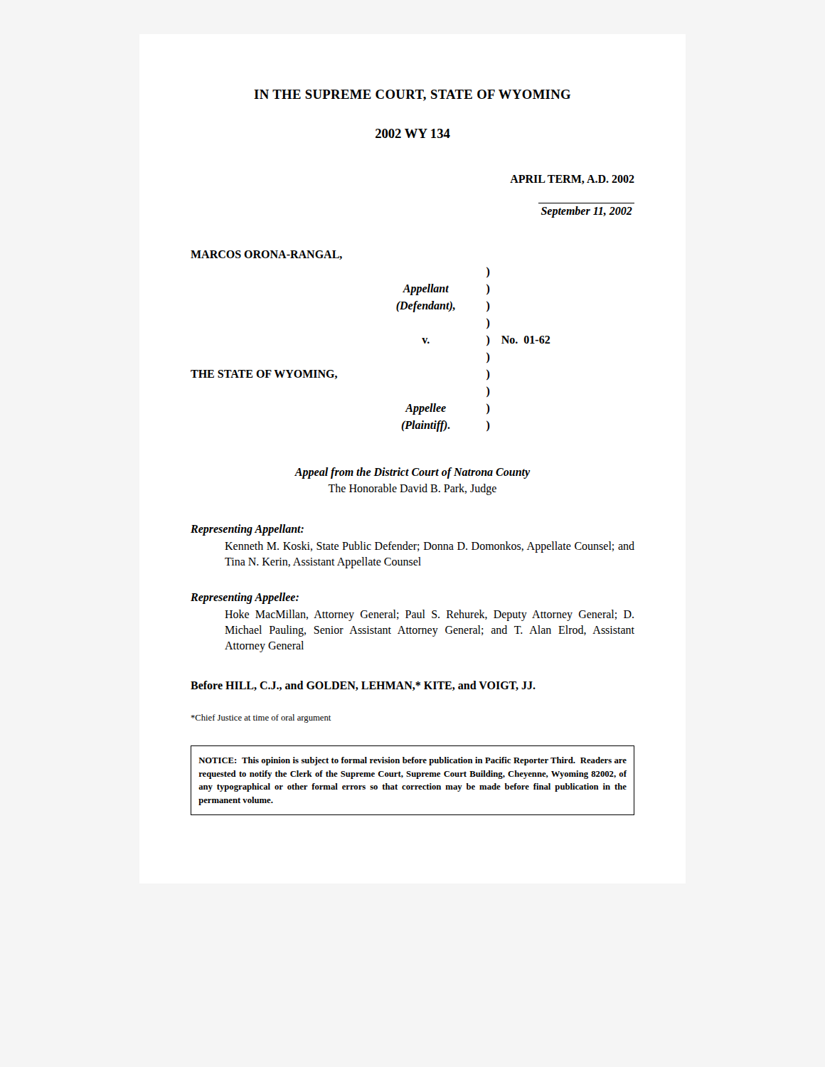IN THE SUPREME COURT, STATE OF WYOMING
2002 WY 134
APRIL TERM, A.D. 2002
September 11, 2002
| MARCOS ORONA-RANGAL, | | | |
| | | ) | |
| | Appellant | ) | |
| | (Defendant), | ) | |
| | | ) | |
| | v. | ) | No. 01-62 |
| | | ) | |
| THE STATE OF WYOMING, | | ) | |
| | | ) | |
| | Appellee | ) | |
| | (Plaintiff). | ) | |
Appeal from the District Court of Natrona County
The Honorable David B. Park, Judge
Representing Appellant:
Kenneth M. Koski, State Public Defender; Donna D. Domonkos, Appellate Counsel; and Tina N. Kerin, Assistant Appellate Counsel
Representing Appellee:
Hoke MacMillan, Attorney General; Paul S. Rehurek, Deputy Attorney General; D. Michael Pauling, Senior Assistant Attorney General; and T. Alan Elrod, Assistant Attorney General
Before HILL, C.J., and GOLDEN, LEHMAN,* KITE, and VOIGT, JJ.
*Chief Justice at time of oral argument
NOTICE: This opinion is subject to formal revision before publication in Pacific Reporter Third. Readers are requested to notify the Clerk of the Supreme Court, Supreme Court Building, Cheyenne, Wyoming 82002, of any typographical or other formal errors so that correction may be made before final publication in the permanent volume.